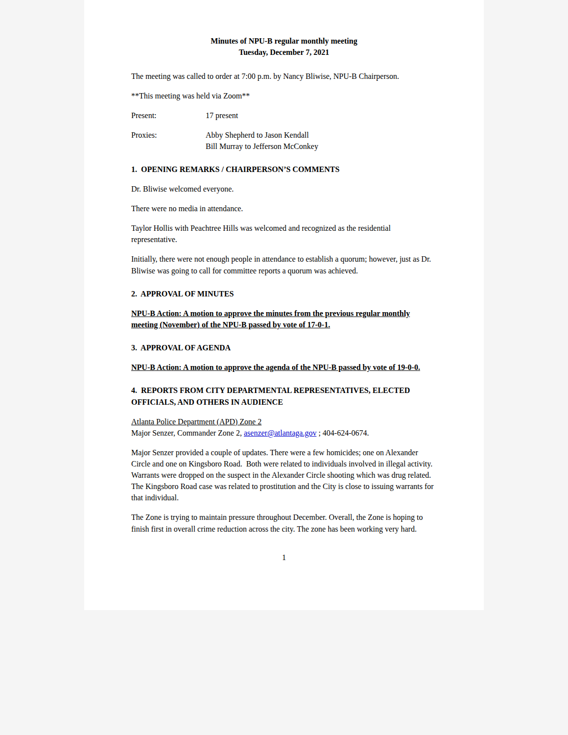Minutes of NPU-B regular monthly meeting Tuesday, December 7, 2021
The meeting was called to order at 7:00 p.m. by Nancy Bliwise, NPU-B Chairperson.
**This meeting was held via Zoom**
Present:
17 present
Proxies:
Abby Shepherd to Jason Kendall Bill Murray to Jefferson McConkey
1. Opening Remarks / Chairperson’s Comments
Dr. Bliwise welcomed everyone.
There were no media in attendance.
Taylor Hollis with Peachtree Hills was welcomed and recognized as the residential representative.
Initially, there were not enough people in attendance to establish a quorum; however, just as Dr. Bliwise was going to call for committee reports a quorum was achieved.
2. Approval of Minutes
NPU-B Action: A motion to approve the minutes from the previous regular monthly meeting (November) of the NPU-B passed by vote of 17-0-1.
3. Approval of Agenda
NPU-B Action: A motion to approve the agenda of the NPU-B passed by vote of 19-0-0.
4. Reports from City Departmental Representatives, Elected Officials, and Others in Audience
Atlanta Police Department (APD) Zone 2
Major Senzer, Commander Zone 2, asenzer@atlantaga.gov ; 404-624-0674.
Major Senzer provided a couple of updates. There were a few homicides; one on Alexander Circle and one on Kingsboro Road. Both were related to individuals involved in illegal activity. Warrants were dropped on the suspect in the Alexander Circle shooting which was drug related. The Kingsboro Road case was related to prostitution and the City is close to issuing warrants for that individual.
The Zone is trying to maintain pressure throughout December. Overall, the Zone is hoping to finish first in overall crime reduction across the city. The zone has been working very hard.
1